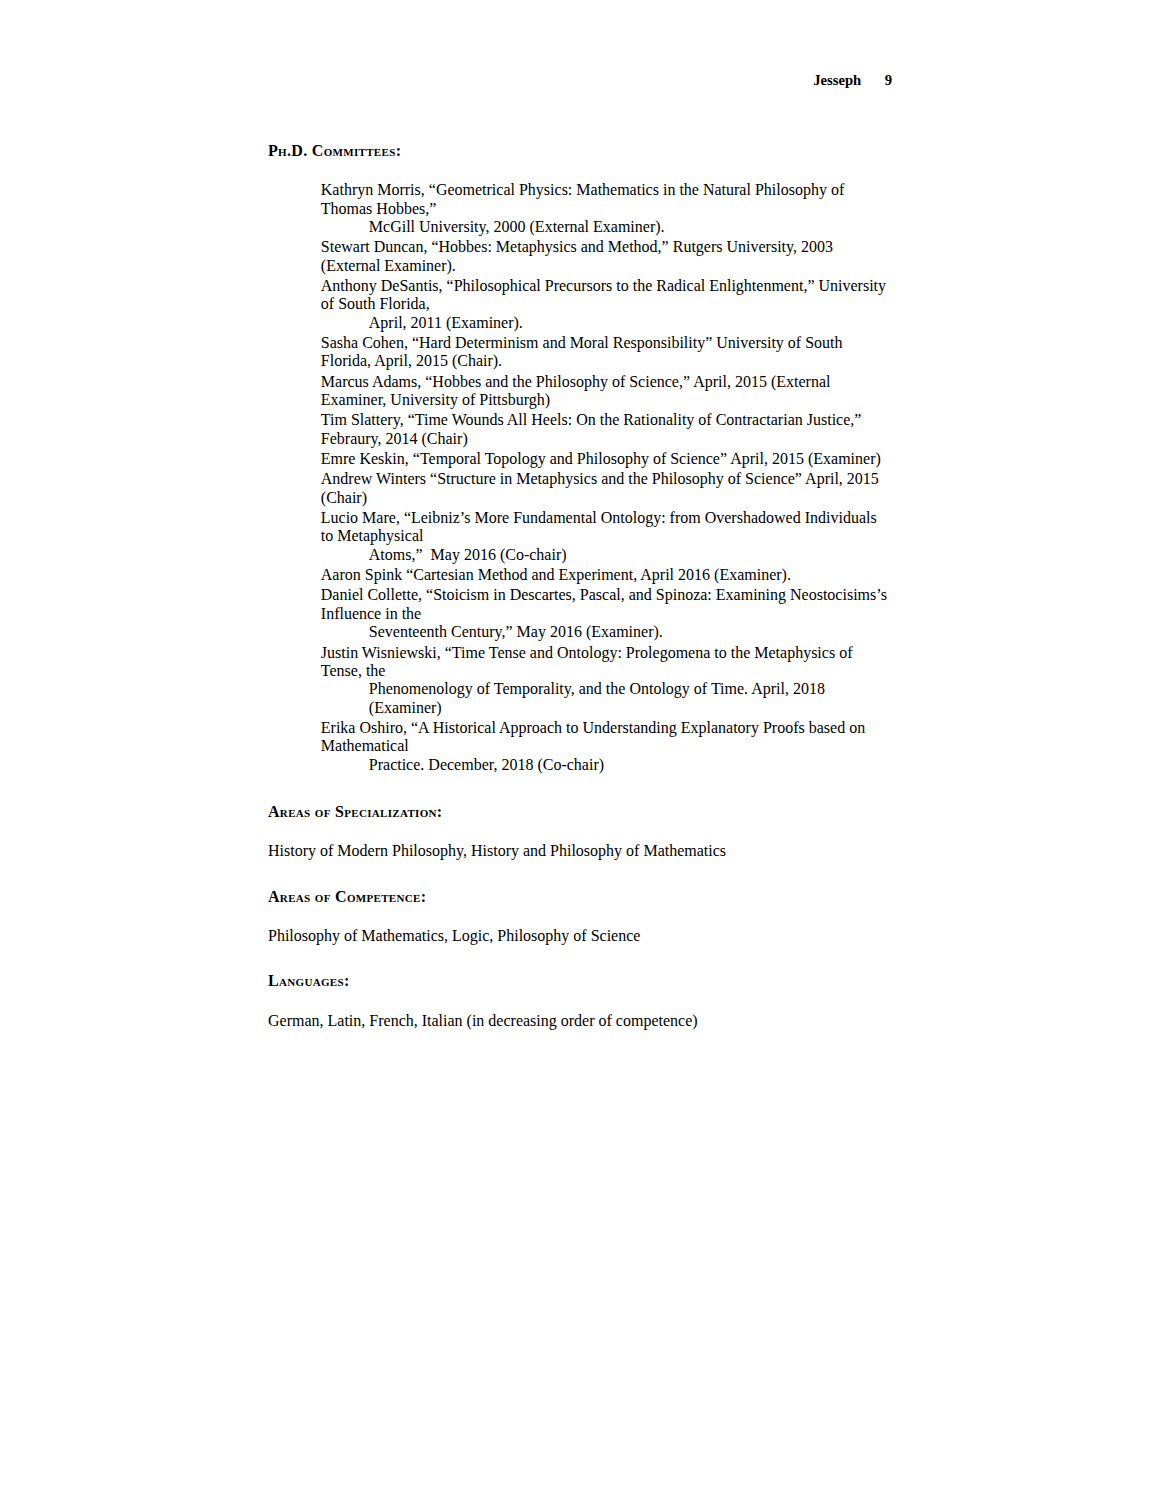Jesseph9
Ph.D. Committees:
Kathryn Morris, “Geometrical Physics: Mathematics in the Natural Philosophy of Thomas Hobbes,” McGill University, 2000 (External Examiner).
Stewart Duncan, “Hobbes: Metaphysics and Method,” Rutgers University, 2003 (External Examiner).
Anthony DeSantis, “Philosophical Precursors to the Radical Enlightenment,” University of South Florida, April, 2011 (Examiner).
Sasha Cohen, “Hard Determinism and Moral Responsibility” University of South Florida, April, 2015 (Chair).
Marcus Adams, “Hobbes and the Philosophy of Science,” April, 2015 (External Examiner, University of Pittsburgh)
Tim Slattery, “Time Wounds All Heels: On the Rationality of Contractarian Justice,” Febraury, 2014 (Chair)
Emre Keskin, “Temporal Topology and Philosophy of Science” April, 2015 (Examiner)
Andrew Winters “Structure in Metaphysics and the Philosophy of Science” April, 2015 (Chair)
Lucio Mare, “Leibniz’s More Fundamental Ontology: from Overshadowed Individuals to Metaphysical Atoms,” May 2016 (Co-chair)
Aaron Spink “Cartesian Method and Experiment, April 2016 (Examiner).
Daniel Collette, “Stoicism in Descartes, Pascal, and Spinoza: Examining Neostocisims’s Influence in the Seventeenth Century,” May 2016 (Examiner).
Justin Wisniewski, “Time Tense and Ontology: Prolegomena to the Metaphysics of Tense, the Phenomenology of Temporality, and the Ontology of Time. April, 2018 (Examiner)
Erika Oshiro, “A Historical Approach to Understanding Explanatory Proofs based on Mathematical Practice. December, 2018 (Co-chair)
Areas of Specialization:
History of Modern Philosophy, History and Philosophy of Mathematics
Areas of Competence:
Philosophy of Mathematics, Logic, Philosophy of Science
Languages:
German, Latin, French, Italian (in decreasing order of competence)